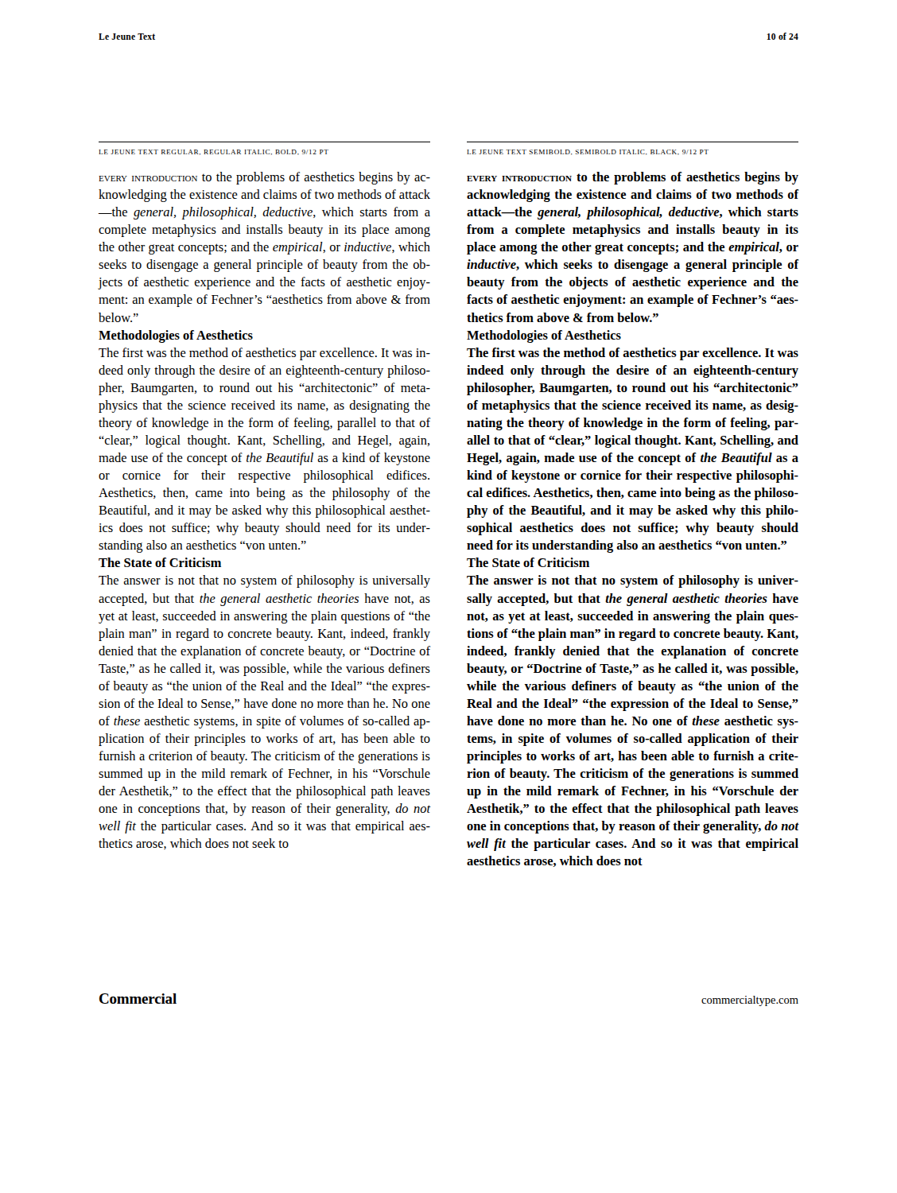Le Jeune Text
10 of 24
Le Jeune Text Regular, Regular Italic, Bold, 9/12 pt
Every introduction to the problems of aesthetics begins by acknowledging the existence and claims of two methods of attack—the general, philosophical, deductive, which starts from a complete metaphysics and installs beauty in its place among the other great concepts; and the empirical, or inductive, which seeks to disengage a general principle of beauty from the objects of aesthetic experience and the facts of aesthetic enjoyment: an example of Fechner’s “aesthetics from above & from below.”
Methodologies of Aesthetics
The first was the method of aesthetics par excellence. It was indeed only through the desire of an eighteenth-century philosopher, Baumgarten, to round out his “architectonic” of metaphysics that the science received its name, as designating the theory of knowledge in the form of feeling, parallel to that of “clear,” logical thought. Kant, Schelling, and Hegel, again, made use of the concept of the Beautiful as a kind of keystone or cornice for their respective philosophical edifices. Aesthetics, then, came into being as the philosophy of the Beautiful, and it may be asked why this philosophical aesthetics does not suffice; why beauty should need for its understanding also an aesthetics “von unten.”
The State of Criticism
The answer is not that no system of philosophy is universally accepted, but that the general aesthetic theories have not, as yet at least, succeeded in answering the plain questions of “the plain man” in regard to concrete beauty. Kant, indeed, frankly denied that the explanation of concrete beauty, or “Doctrine of Taste,” as he called it, was possible, while the various definers of beauty as “the union of the Real and the Ideal” “the expression of the Ideal to Sense,” have done no more than he. No one of these aesthetic systems, in spite of volumes of so-called application of their principles to works of art, has been able to furnish a criterion of beauty. The criticism of the generations is summed up in the mild remark of Fechner, in his “Vorschule der Aesthetik,” to the effect that the philosophical path leaves one in conceptions that, by reason of their generality, do not well fit the particular cases. And so it was that empirical aesthetics arose, which does not seek to
Le Jeune Text Semibold, Semibold Italic, Black, 9/12 pt
Every introduction to the problems of aesthetics begins by acknowledging the existence and claims of two methods of attack—the general, philosophical, deductive, which starts from a complete metaphysics and installs beauty in its place among the other great concepts; and the empirical, or inductive, which seeks to disengage a general principle of beauty from the objects of aesthetic experience and the facts of aesthetic enjoyment: an example of Fechner’s “aesthetics from above & from below.”
Methodologies of Aesthetics
The first was the method of aesthetics par excellence. It was indeed only through the desire of an eighteenth-century philosopher, Baumgarten, to round out his “architectonic” of metaphysics that the science received its name, as designating the theory of knowledge in the form of feeling, parallel to that of “clear,” logical thought. Kant, Schelling, and Hegel, again, made use of the concept of the Beautiful as a kind of keystone or cornice for their respective philosophical edifices. Aesthetics, then, came into being as the philosophy of the Beautiful, and it may be asked why this philosophical aesthetics does not suffice; why beauty should need for its understanding also an aesthetics “von unten.”
The State of Criticism
The answer is not that no system of philosophy is universally accepted, but that the general aesthetic theories have not, as yet at least, succeeded in answering the plain questions of “the plain man” in regard to concrete beauty. Kant, indeed, frankly denied that the explanation of concrete beauty, or “Doctrine of Taste,” as he called it, was possible, while the various definers of beauty as “the union of the Real and the Ideal” “the expression of the Ideal to Sense,” have done no more than he. No one of these aesthetic systems, in spite of volumes of so-called application of their principles to works of art, has been able to furnish a criterion of beauty. The criticism of the generations is summed up in the mild remark of Fechner, in his “Vorschule der Aesthetik,” to the effect that the philosophical path leaves one in conceptions that, by reason of their generality, do not well fit the particular cases. And so it was that empirical aesthetics arose, which does not
Commercial
commercialtype.com